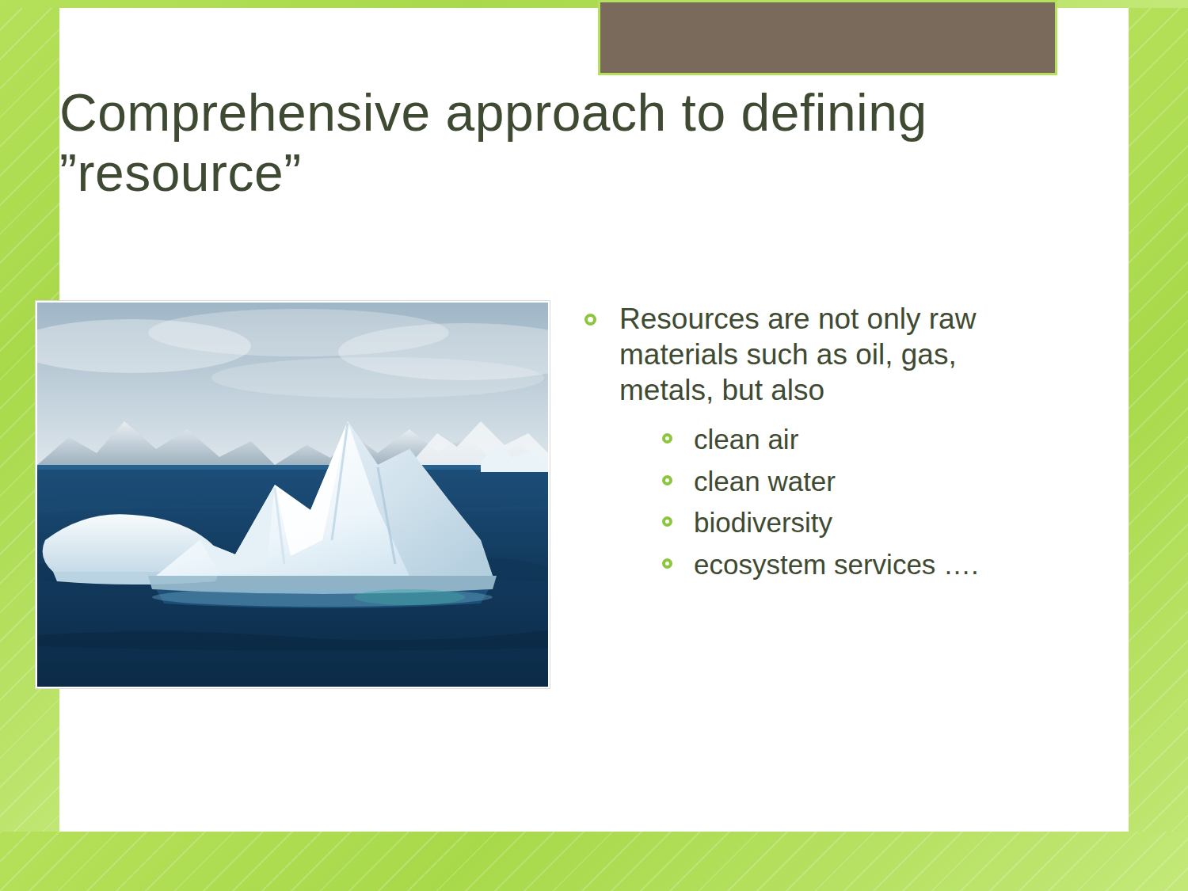Comprehensive approach to defining ”resource”
Resources are not only raw materials such as oil, gas, metals, but also
clean air
clean water
biodiversity
ecosystem services ….